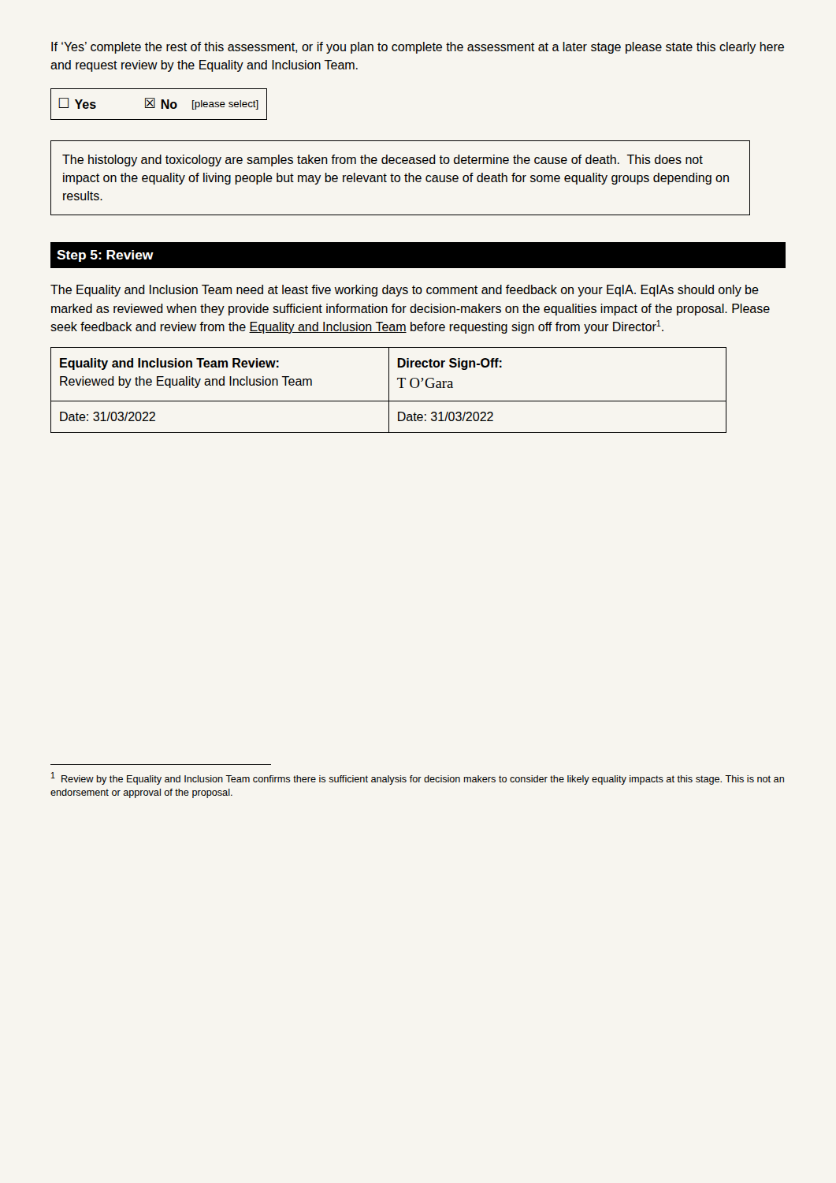If ‘Yes’ complete the rest of this assessment, or if you plan to complete the assessment at a later stage please state this clearly here and request review by the Equality and Inclusion Team.
☐Yes☒No[please select]
The histology and toxicology are samples taken from the deceased to determine the cause of death. This does not impact on the equality of living people but may be relevant to the cause of death for some equality groups depending on results.
Step 5: Review
The Equality and Inclusion Team need at least five working days to comment and feedback on your EqIA. EqIAs should only be marked as reviewed when they provide sufficient information for decision-makers on the equalities impact of the proposal. Please seek feedback and review from the Equality and Inclusion Team before requesting sign off from your Director1.
| Equality and Inclusion Team Review: Reviewed by the Equality and Inclusion Team | Director Sign-Off: T O’Gara |
| Date: 31/03/2022 | Date: 31/03/2022 |
1 Review by the Equality and Inclusion Team confirms there is sufficient analysis for decision makers to consider the likely equality impacts at this stage. This is not an endorsement or approval of the proposal.